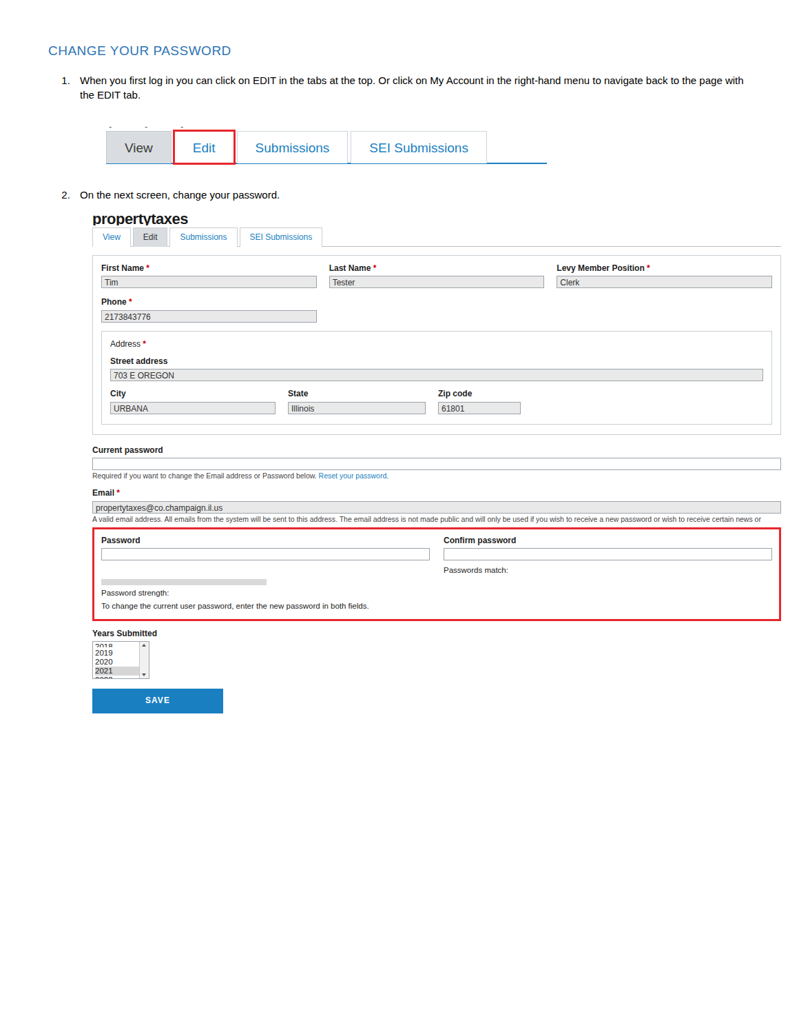CHANGE YOUR PASSWORD
When you first log in you can click on EDIT in the tabs at the top. Or click on My Account in the right-hand menu to navigate back to the page with the EDIT tab.
- - -
View
Edit
Submissions
SEI Submissions
On the next screen, change your password.
propertytaxes
View Edit Submissions SEI Submissions
First Name *
Tim
Last Name *
Tester
Levy Member Position *
Clerk
Phone *
2173843776
Address *
Street address
703 E OREGON
City
URBANA
State
Illinois
Zip code
61801
Current password
Required if you want to change the Email address or Password below. Reset your password.
Email *
propertytaxes@co.champaign.il.us
A valid email address. All emails from the system will be sent to this address. The email address is not made public and will only be used if you wish to receive a new password or wish to receive certain news or notifications by email.
Password
Confirm password
Passwords match:
Password strength:
To change the current user password, enter the new password in both fields.
Years Submitted
2018
2019
2020
2021
2022
SAVE